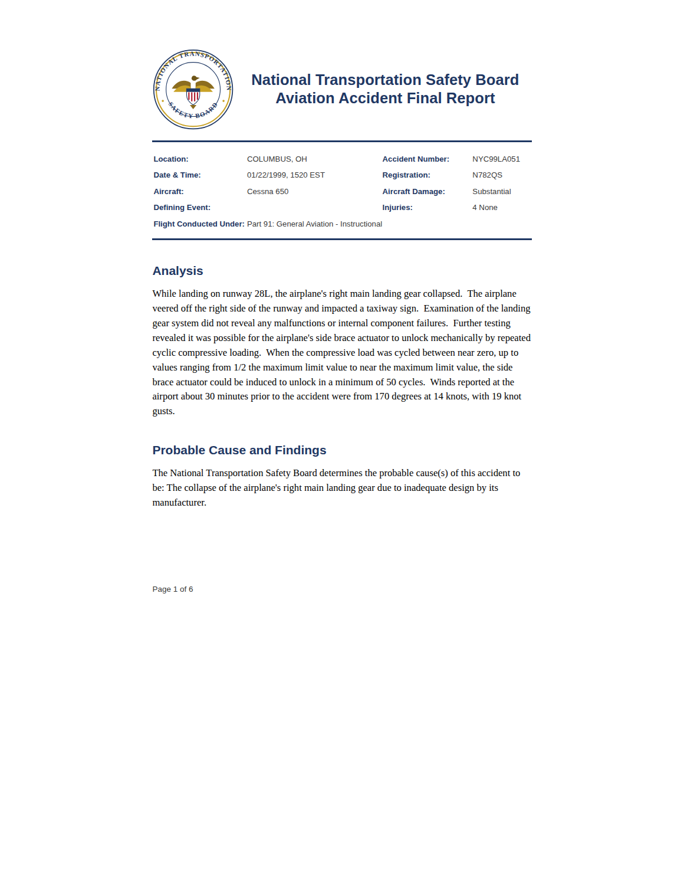NATIONAL TRANSPORTATION SAFETY BOARD
National Transportation Safety Board
Aviation Accident Final Report
| Location: | COLUMBUS, OH | Accident Number: | NYC99LA051 |
| Date & Time: | 01/22/1999, 1520 EST | Registration: | N782QS |
| Aircraft: | Cessna 650 | Aircraft Damage: | Substantial |
| Defining Event: | | Injuries: | 4 None |
| Flight Conducted Under: | Part 91: General Aviation - Instructional |
Analysis
While landing on runway 28L, the airplane's right main landing gear collapsed. The airplane veered off the right side of the runway and impacted a taxiway sign. Examination of the landing gear system did not reveal any malfunctions or internal component failures. Further testing revealed it was possible for the airplane's side brace actuator to unlock mechanically by repeated cyclic compressive loading. When the compressive load was cycled between near zero, up to values ranging from 1/2 the maximum limit value to near the maximum limit value, the side brace actuator could be induced to unlock in a minimum of 50 cycles. Winds reported at the airport about 30 minutes prior to the accident were from 170 degrees at 14 knots, with 19 knot gusts.
Probable Cause and Findings
The National Transportation Safety Board determines the probable cause(s) of this accident to be: The collapse of the airplane's right main landing gear due to inadequate design by its manufacturer.
Page 1 of 6